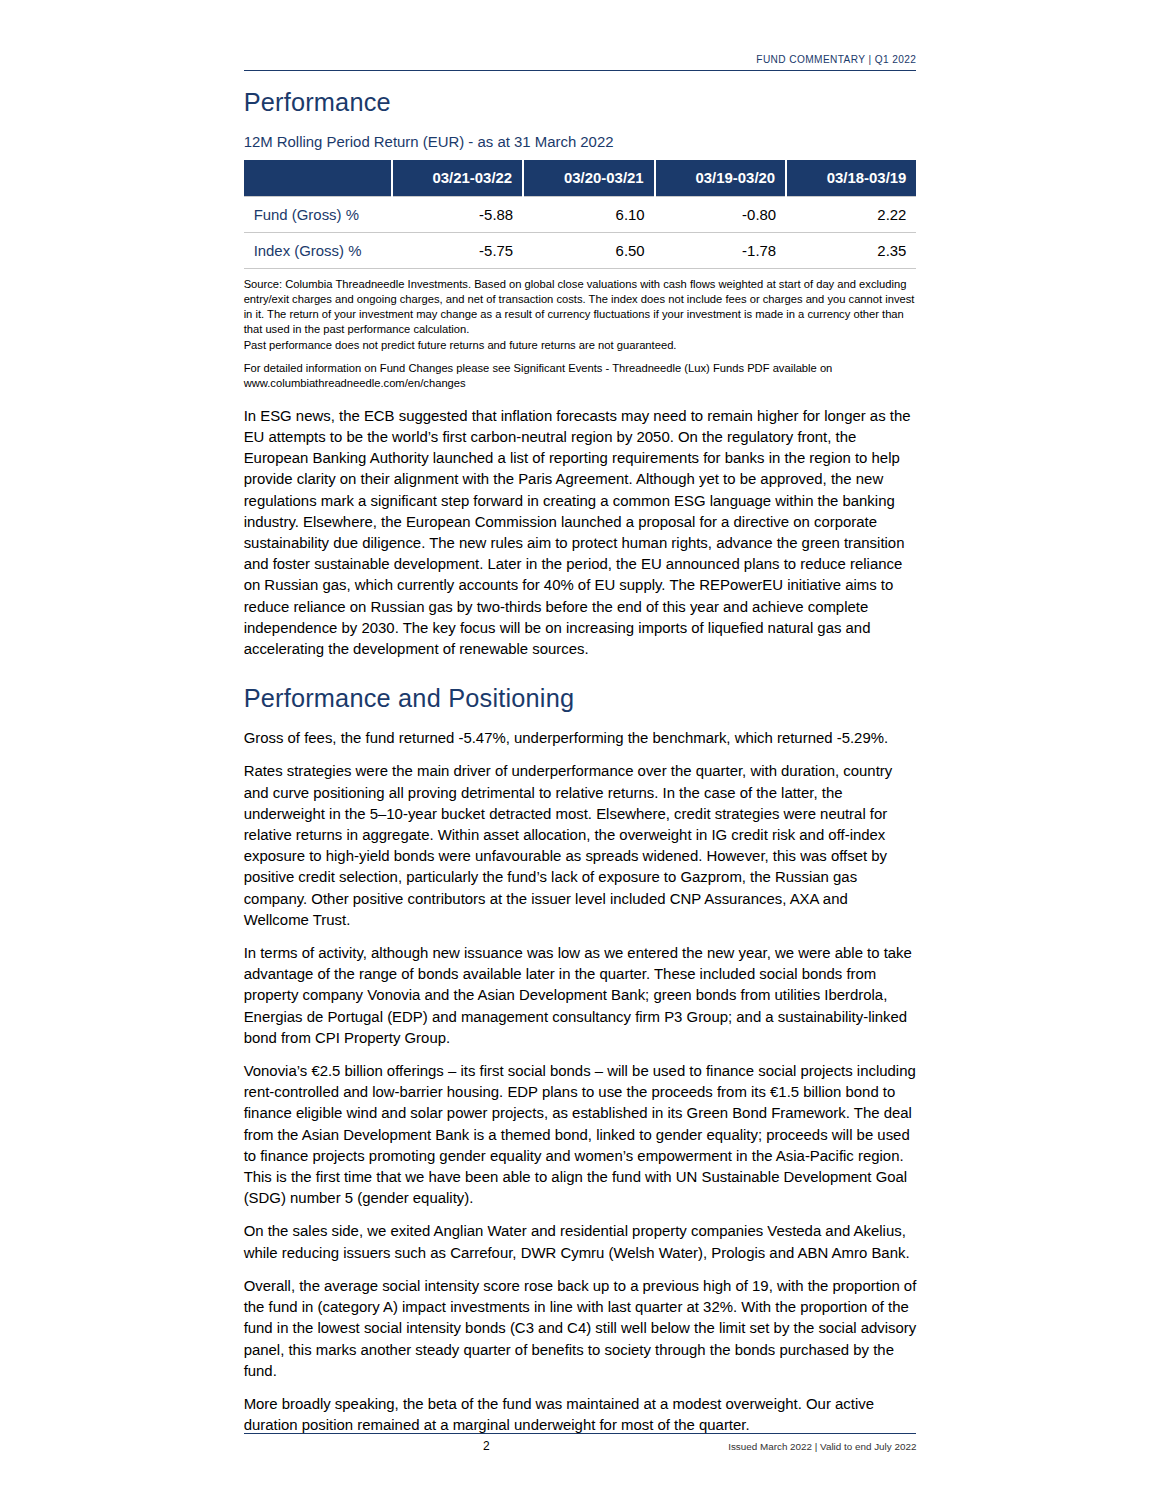FUND COMMENTARY | Q1 2022
Performance
12M Rolling Period Return (EUR) - as at 31 March 2022
| | 03/21-03/22 | 03/20-03/21 | 03/19-03/20 | 03/18-03/19 |
| --- | --- | --- | --- | --- |
| Fund (Gross) % | -5.88 | 6.10 | -0.80 | 2.22 |
| Index (Gross) % | -5.75 | 6.50 | -1.78 | 2.35 |
Source: Columbia Threadneedle Investments. Based on global close valuations with cash flows weighted at start of day and excluding entry/exit charges and ongoing charges, and net of transaction costs. The index does not include fees or charges and you cannot invest in it. The return of your investment may change as a result of currency fluctuations if your investment is made in a currency other than that used in the past performance calculation.
Past performance does not predict future returns and future returns are not guaranteed.
For detailed information on Fund Changes please see Significant Events - Threadneedle (Lux) Funds PDF available on www.columbiathreadneedle.com/en/changes
In ESG news, the ECB suggested that inflation forecasts may need to remain higher for longer as the EU attempts to be the world’s first carbon-neutral region by 2050. On the regulatory front, the European Banking Authority launched a list of reporting requirements for banks in the region to help provide clarity on their alignment with the Paris Agreement. Although yet to be approved, the new regulations mark a significant step forward in creating a common ESG language within the banking industry. Elsewhere, the European Commission launched a proposal for a directive on corporate sustainability due diligence. The new rules aim to protect human rights, advance the green transition and foster sustainable development. Later in the period, the EU announced plans to reduce reliance on Russian gas, which currently accounts for 40% of EU supply. The REPowerEU initiative aims to reduce reliance on Russian gas by two-thirds before the end of this year and achieve complete independence by 2030. The key focus will be on increasing imports of liquefied natural gas and accelerating the development of renewable sources.
Performance and Positioning
Gross of fees, the fund returned -5.47%, underperforming the benchmark, which returned -5.29%.
Rates strategies were the main driver of underperformance over the quarter, with duration, country and curve positioning all proving detrimental to relative returns. In the case of the latter, the underweight in the 5–10-year bucket detracted most. Elsewhere, credit strategies were neutral for relative returns in aggregate. Within asset allocation, the overweight in IG credit risk and off-index exposure to high-yield bonds were unfavourable as spreads widened. However, this was offset by positive credit selection, particularly the fund’s lack of exposure to Gazprom, the Russian gas company. Other positive contributors at the issuer level included CNP Assurances, AXA and Wellcome Trust.
In terms of activity, although new issuance was low as we entered the new year, we were able to take advantage of the range of bonds available later in the quarter. These included social bonds from property company Vonovia and the Asian Development Bank; green bonds from utilities Iberdrola, Energias de Portugal (EDP) and management consultancy firm P3 Group; and a sustainability-linked bond from CPI Property Group.
Vonovia’s €2.5 billion offerings – its first social bonds – will be used to finance social projects including rent-controlled and low-barrier housing. EDP plans to use the proceeds from its €1.5 billion bond to finance eligible wind and solar power projects, as established in its Green Bond Framework. The deal from the Asian Development Bank is a themed bond, linked to gender equality; proceeds will be used to finance projects promoting gender equality and women’s empowerment in the Asia-Pacific region. This is the first time that we have been able to align the fund with UN Sustainable Development Goal (SDG) number 5 (gender equality).
On the sales side, we exited Anglian Water and residential property companies Vesteda and Akelius, while reducing issuers such as Carrefour, DWR Cymru (Welsh Water), Prologis and ABN Amro Bank.
Overall, the average social intensity score rose back up to a previous high of 19, with the proportion of the fund in (category A) impact investments in line with last quarter at 32%. With the proportion of the fund in the lowest social intensity bonds (C3 and C4) still well below the limit set by the social advisory panel, this marks another steady quarter of benefits to society through the bonds purchased by the fund.
More broadly speaking, the beta of the fund was maintained at a modest overweight. Our active duration position remained at a marginal underweight for most of the quarter.
2
Issued March 2022 | Valid to end July 2022